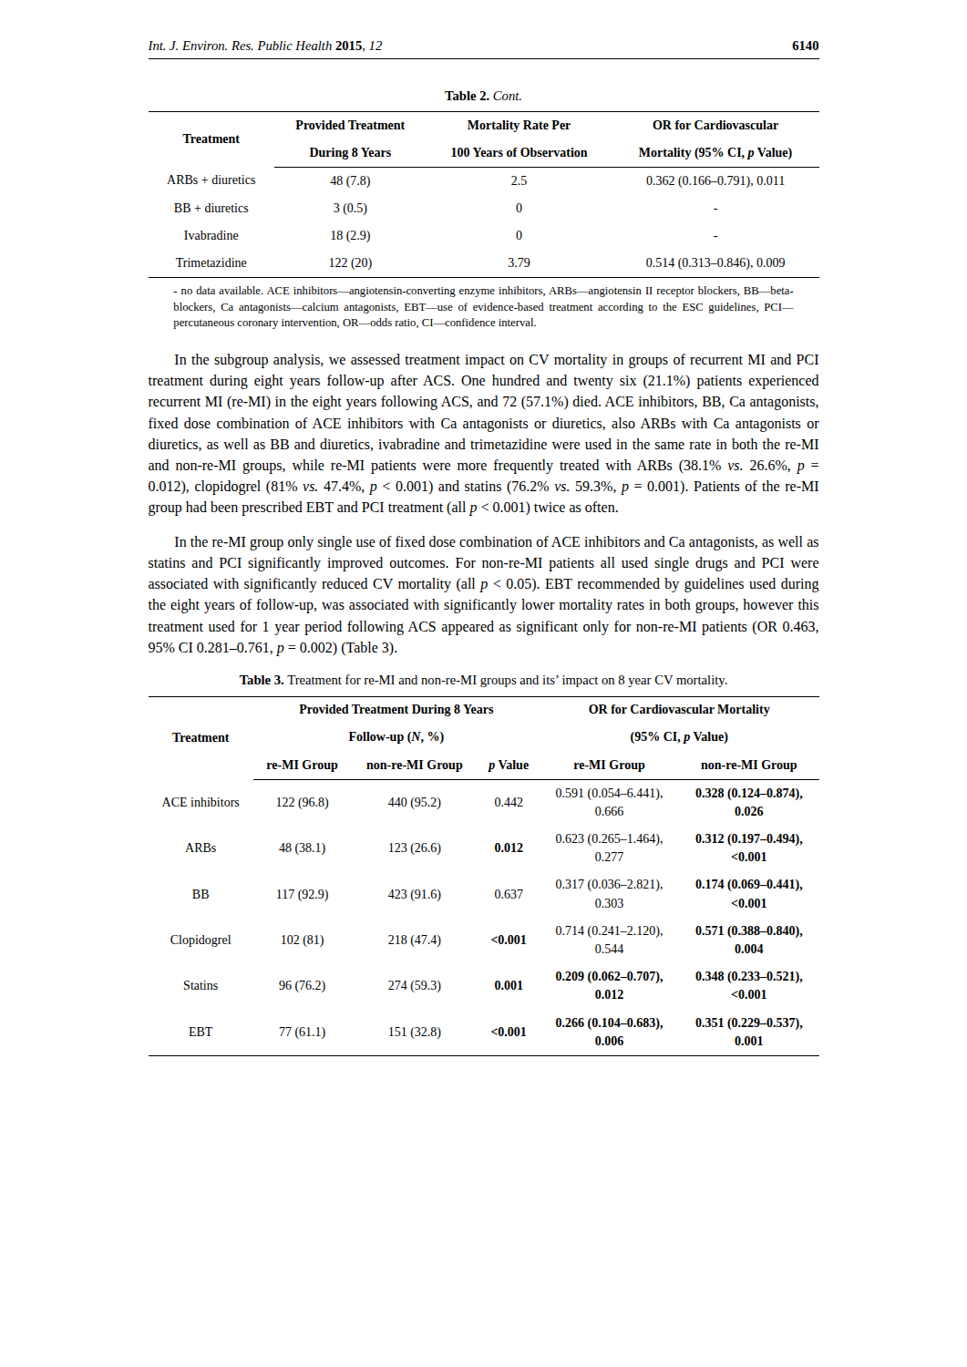Int. J. Environ. Res. Public Health 2015, 12
6140
Table 2. Cont.
| Treatment | Provided Treatment | Mortality Rate Per | OR for Cardiovascular |
| --- | --- | --- | --- |
| During 8 Years | 100 Years of Observation | Mortality (95% CI, p Value) |
| ARBs + diuretics | 48 (7.8) | 2.5 | 0.362 (0.166–0.791), 0.011 |
| BB + diuretics | 3 (0.5) | 0 | - |
| Ivabradine | 18 (2.9) | 0 | - |
| Trimetazidine | 122 (20) | 3.79 | 0.514 (0.313–0.846), 0.009 |
- no data available. ACE inhibitors—angiotensin-converting enzyme inhibitors, ARBs—angiotensin II receptor blockers, BB—beta-blockers, Ca antagonists—calcium antagonists, EBT—use of evidence-based treatment according to the ESC guidelines, PCI—percutaneous coronary intervention, OR—odds ratio, CI—confidence interval.
In the subgroup analysis, we assessed treatment impact on CV mortality in groups of recurrent MI and PCI treatment during eight years follow-up after ACS. One hundred and twenty six (21.1%) patients experienced recurrent MI (re-MI) in the eight years following ACS, and 72 (57.1%) died. ACE inhibitors, BB, Ca antagonists, fixed dose combination of ACE inhibitors with Ca antagonists or diuretics, also ARBs with Ca antagonists or diuretics, as well as BB and diuretics, ivabradine and trimetazidine were used in the same rate in both the re-MI and non-re-MI groups, while re-MI patients were more frequently treated with ARBs (38.1% vs. 26.6%, p = 0.012), clopidogrel (81% vs. 47.4%, p < 0.001) and statins (76.2% vs. 59.3%, p = 0.001). Patients of the re-MI group had been prescribed EBT and PCI treatment (all p < 0.001) twice as often.
In the re-MI group only single use of fixed dose combination of ACE inhibitors and Ca antagonists, as well as statins and PCI significantly improved outcomes. For non-re-MI patients all used single drugs and PCI were associated with significantly reduced CV mortality (all p < 0.05). EBT recommended by guidelines used during the eight years of follow-up, was associated with significantly lower mortality rates in both groups, however this treatment used for 1 year period following ACS appeared as significant only for non-re-MI patients (OR 0.463, 95% CI 0.281–0.761, p = 0.002) (Table 3).
Table 3. Treatment for re-MI and non-re-MI groups and its’ impact on 8 year CV mortality.
| Treatment | Provided Treatment During 8 Years | OR for Cardiovascular Mortality |
| --- | --- | --- |
| Follow-up ( N , %) | (95% CI, p Value) |
| re-MI Group | non-re-MI Group | p Value | re-MI Group | non-re-MI Group |
| ACE inhibitors | 122 (96.8) | 440 (95.2) | 0.442 | 0.591 (0.054–6.441), 0.666 | 0.328 (0.124–0.874), 0.026 |
| ARBs | 48 (38.1) | 123 (26.6) | 0.012 | 0.623 (0.265–1.464), 0.277 | 0.312 (0.197–0.494), <0.001 |
| BB | 117 (92.9) | 423 (91.6) | 0.637 | 0.317 (0.036–2.821), 0.303 | 0.174 (0.069–0.441), <0.001 |
| Clopidogrel | 102 (81) | 218 (47.4) | <0.001 | 0.714 (0.241–2.120), 0.544 | 0.571 (0.388–0.840), 0.004 |
| Statins | 96 (76.2) | 274 (59.3) | 0.001 | 0.209 (0.062–0.707), 0.012 | 0.348 (0.233–0.521), <0.001 |
| EBT | 77 (61.1) | 151 (32.8) | <0.001 | 0.266 (0.104–0.683), 0.006 | 0.351 (0.229–0.537), 0.001 |